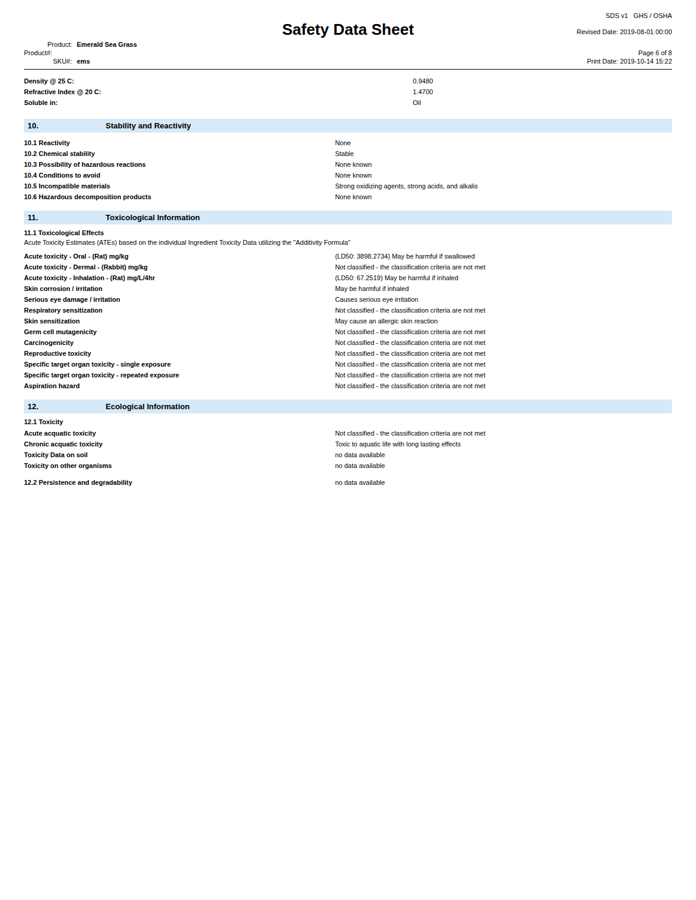SDS v1 GHS / OSHA
Safety Data Sheet
Revised Date: 2019-08-01 00:00
| Product: | Emerald Sea Grass | |
| Product#: | Page 6 of 8 |
| SKU#: | ems | Print Date: 2019-10-14 15:22 |
| Density @ 25 C: | 0.9480 |
| Refractive Index @ 20 C: | 1.4700 |
| Soluble in: | Oil |
10. Stability and Reactivity
| 10.1 Reactivity | None |
| 10.2 Chemical stability | Stable |
| 10.3 Possibility of hazardous reactions | None known |
| 10.4 Conditions to avoid | None known |
| 10.5 Incompatible materials | Strong oxidizing agents, strong acids, and alkalis |
| 10.6 Hazardous decomposition products | None known |
11. Toxicological Information
11.1 Toxicological Effects
Acute Toxicity Estimates (ATEs) based on the individual Ingredient Toxicity Data utilizing the "Additivity Formula"
| Acute toxicity - Oral - (Rat) mg/kg | (LD50: 3898.2734) May be harmful if swallowed |
| Acute toxicity - Dermal - (Rabbit) mg/kg | Not classified - the classification criteria are not met |
| Acute toxicity - Inhalation - (Rat) mg/L/4hr | (LD50: 67.2519) May be harmful if inhaled |
| Skin corrosion / irritation | May be harmful if inhaled |
| Serious eye damage / irritation | Causes serious eye irritation |
| Respiratory sensitization | Not classified - the classification criteria are not met |
| Skin sensitization | May cause an allergic skin reaction |
| Germ cell mutagenicity | Not classified - the classification criteria are not met |
| Carcinogenicity | Not classified - the classification criteria are not met |
| Reproductive toxicity | Not classified - the classification criteria are not met |
| Specific target organ toxicity - single exposure | Not classified - the classification criteria are not met |
| Specific target organ toxicity - repeated exposure | Not classified - the classification criteria are not met |
| Aspiration hazard | Not classified - the classification criteria are not met |
12. Ecological Information
12.1 Toxicity
| Acute acquatic toxicity | Not classified - the classification criteria are not met |
| Chronic acquatic toxicity | Toxic to aquatic life with long lasting effects |
| Toxicity Data on soil | no data available |
| Toxicity on other organisms | no data available |
| 12.2 Persistence and degradability | no data available |